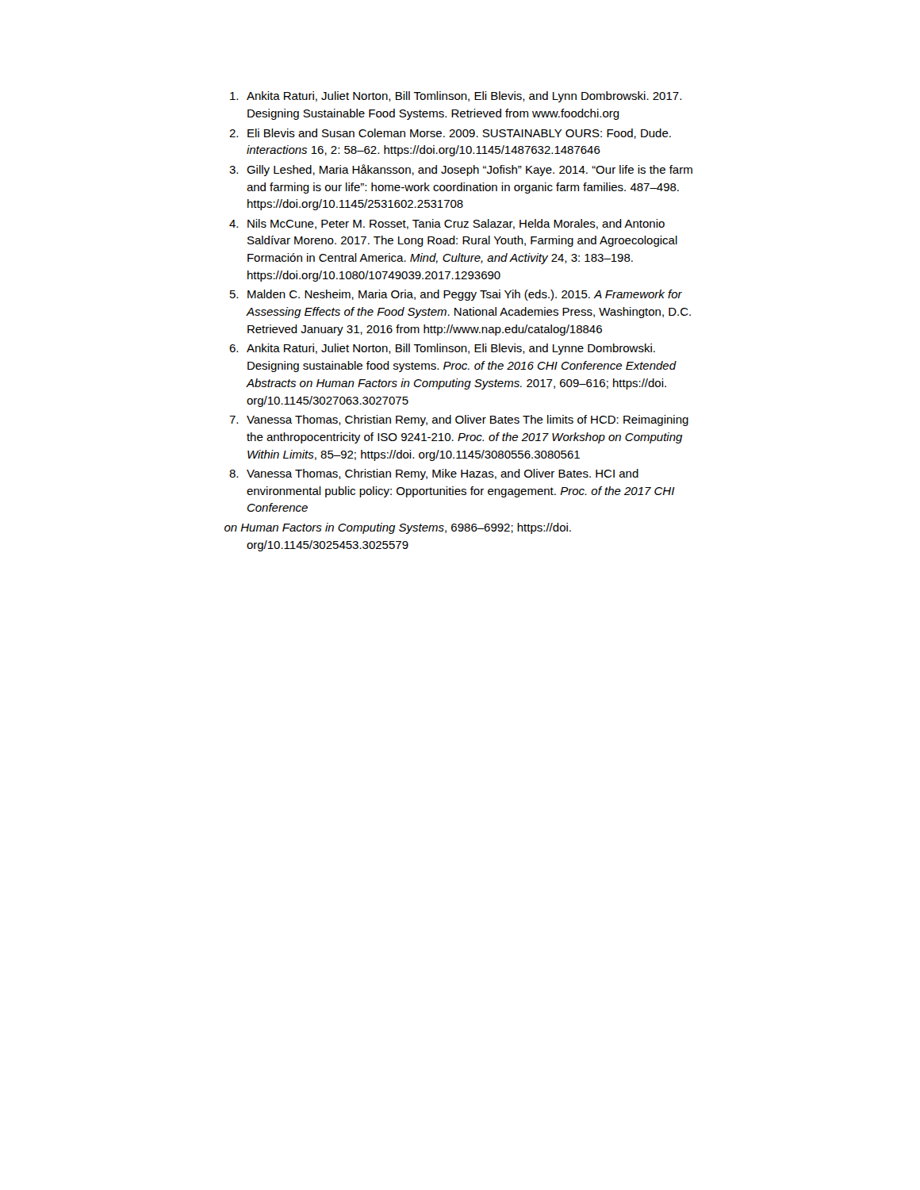Ankita Raturi, Juliet Norton, Bill Tomlinson, Eli Blevis, and Lynn Dombrowski. 2017. Designing Sustainable Food Systems. Retrieved from www.foodchi.org
Eli Blevis and Susan Coleman Morse. 2009. SUSTAINABLY OURS: Food, Dude. interactions 16, 2: 58–62. https://doi.org/10.1145/1487632.1487646
Gilly Leshed, Maria Håkansson, and Joseph “Jofish” Kaye. 2014. “Our life is the farm and farming is our life”: home-work coordination in organic farm families. 487–498. https://doi.org/10.1145/2531602.2531708
Nils McCune, Peter M. Rosset, Tania Cruz Salazar, Helda Morales, and Antonio Saldívar Moreno. 2017. The Long Road: Rural Youth, Farming and Agroecological Formación in Central America. Mind, Culture, and Activity 24, 3: 183–198. https://doi.org/10.1080/10749039.2017.1293690
Malden C. Nesheim, Maria Oria, and Peggy Tsai Yih (eds.). 2015. A Framework for Assessing Effects of the Food System. National Academies Press, Washington, D.C. Retrieved January 31, 2016 from http://www.nap.edu/catalog/18846
Ankita Raturi, Juliet Norton, Bill Tomlinson, Eli Blevis, and Lynne Dombrowski. Designing sustainable food systems. Proc. of the 2016 CHI Conference Extended Abstracts on Human Factors in Computing Systems. 2017, 609–616; https://doi. org/10.1145/3027063.3027075
Vanessa Thomas, Christian Remy, and Oliver Bates The limits of HCD: Reimagining the anthropocentricity of ISO 9241-210. Proc. of the 2017 Workshop on Computing Within Limits, 85–92; https://doi. org/10.1145/3080556.3080561
Vanessa Thomas, Christian Remy, Mike Hazas, and Oliver Bates. HCI and environmental public policy: Opportunities for engagement. Proc. of the 2017 CHI Conference
on Human Factors in Computing Systems, 6986–6992; https://doi.
org/10.1145/3025453.3025579